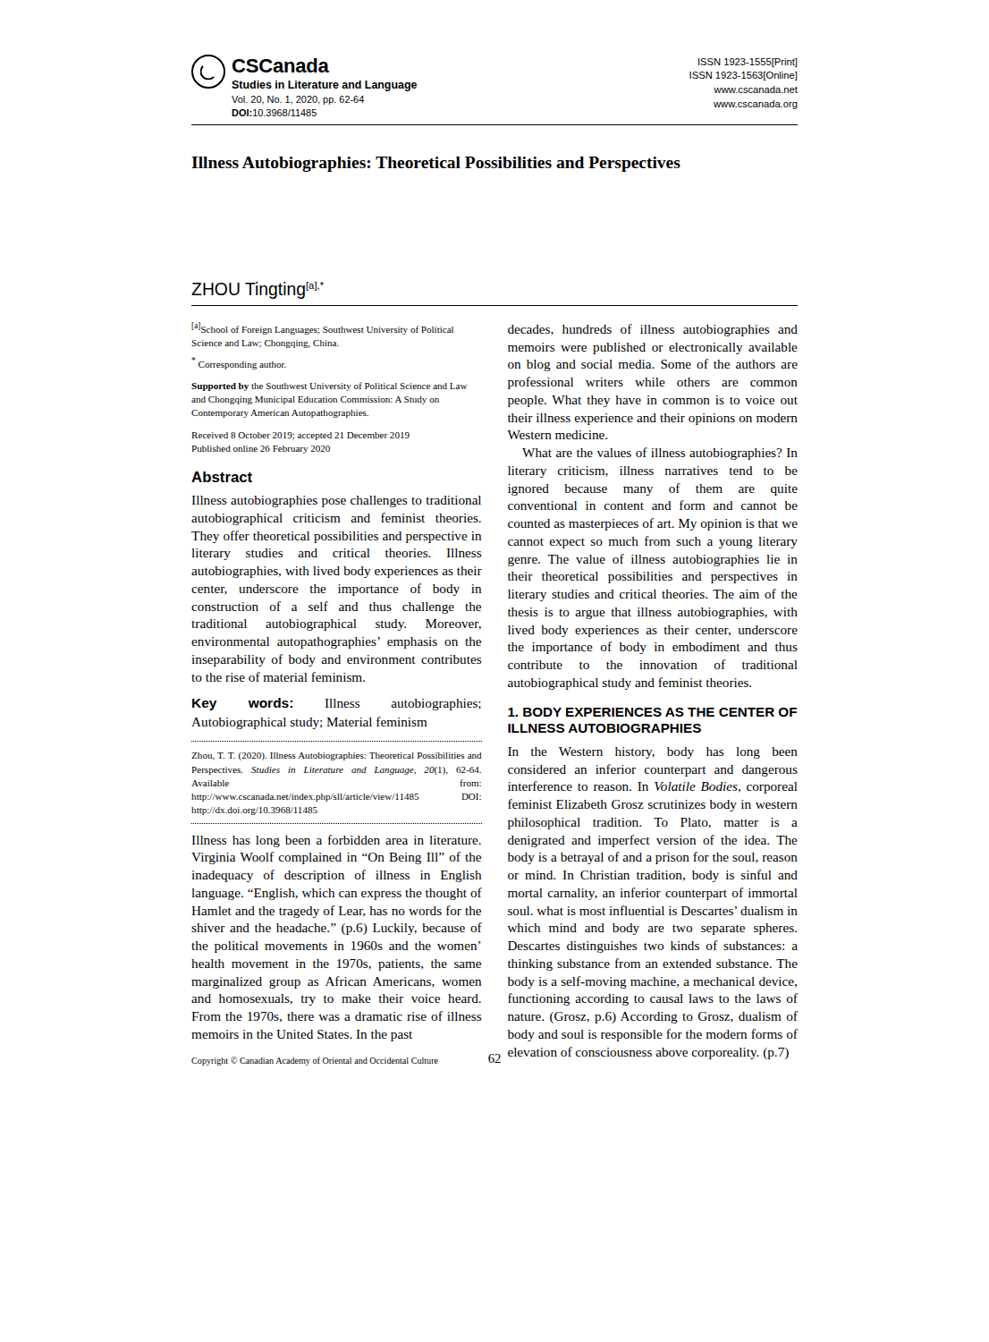CSCanada
Studies in Literature and Language
Vol. 20, No. 1, 2020, pp. 62-64
DOI: 10.3968/11485
ISSN 1923-1555[Print]
ISSN 1923-1563[Online]
www.cscanada.net
www.cscanada.org
Illness Autobiographies: Theoretical Possibilities and Perspectives
ZHOU Tingting[a],*
[a]School of Foreign Languages; Southwest University of Political Science and Law; Chongqing, China.
* Corresponding author.
Supported by the Southwest University of Political Science and Law and Chongqing Municipal Education Commission: A Study on Contemporary American Autopathographies.
Received 8 October 2019; accepted 21 December 2019
Published online 26 February 2020
Abstract
Illness autobiographies pose challenges to traditional autobiographical criticism and feminist theories. They offer theoretical possibilities and perspective in literary studies and critical theories. Illness autobiographies, with lived body experiences as their center, underscore the importance of body in construction of a self and thus challenge the traditional autobiographical study. Moreover, environmental autopathographies’ emphasis on the inseparability of body and environment contributes to the rise of material feminism.
Key words: Illness autobiographies; Autobiographical study; Material feminism
Zhou, T. T. (2020). Illness Autobiographies: Theoretical Possibilities and Perspectives. Studies in Literature and Language, 20(1), 62-64. Available from: http://www.cscanada.net/index.php/sll/article/view/11485 DOI: http://dx.doi.org/10.3968/11485
Illness has long been a forbidden area in literature. Virginia Woolf complained in “On Being Ill” of the inadequacy of description of illness in English language. “English, which can express the thought of Hamlet and the tragedy of Lear, has no words for the shiver and the headache.” (p.6) Luckily, because of the political movements in 1960s and the women’ health movement in the 1970s, patients, the same marginalized group as African Americans, women and homosexuals, try to make their voice heard. From the 1970s, there was a dramatic rise of illness memoirs in the United States. In the past
decades, hundreds of illness autobiographies and memoirs were published or electronically available on blog and social media. Some of the authors are professional writers while others are common people. What they have in common is to voice out their illness experience and their opinions on modern Western medicine.
What are the values of illness autobiographies? In literary criticism, illness narratives tend to be ignored because many of them are quite conventional in content and form and cannot be counted as masterpieces of art. My opinion is that we cannot expect so much from such a young literary genre. The value of illness autobiographies lie in their theoretical possibilities and perspectives in literary studies and critical theories. The aim of the thesis is to argue that illness autobiographies, with lived body experiences as their center, underscore the importance of body in embodiment and thus contribute to the innovation of traditional autobiographical study and feminist theories.
1. BODY EXPERIENCES AS THE CENTER OF ILLNESS AUTOBIOGRAPHIES
In the Western history, body has long been considered an inferior counterpart and dangerous interference to reason. In Volatile Bodies, corporeal feminist Elizabeth Grosz scrutinizes body in western philosophical tradition. To Plato, matter is a denigrated and imperfect version of the idea. The body is a betrayal of and a prison for the soul, reason or mind. In Christian tradition, body is sinful and mortal carnality, an inferior counterpart of immortal soul. what is most influential is Descartes’ dualism in which mind and body are two separate spheres. Descartes distinguishes two kinds of substances: a thinking substance from an extended substance. The body is a self-moving machine, a mechanical device, functioning according to causal laws to the laws of nature. (Grosz, p.6) According to Grosz, dualism of body and soul is responsible for the modern forms of elevation of consciousness above corporeality. (p.7)
Copyright © Canadian Academy of Oriental and Occidental Culture
62